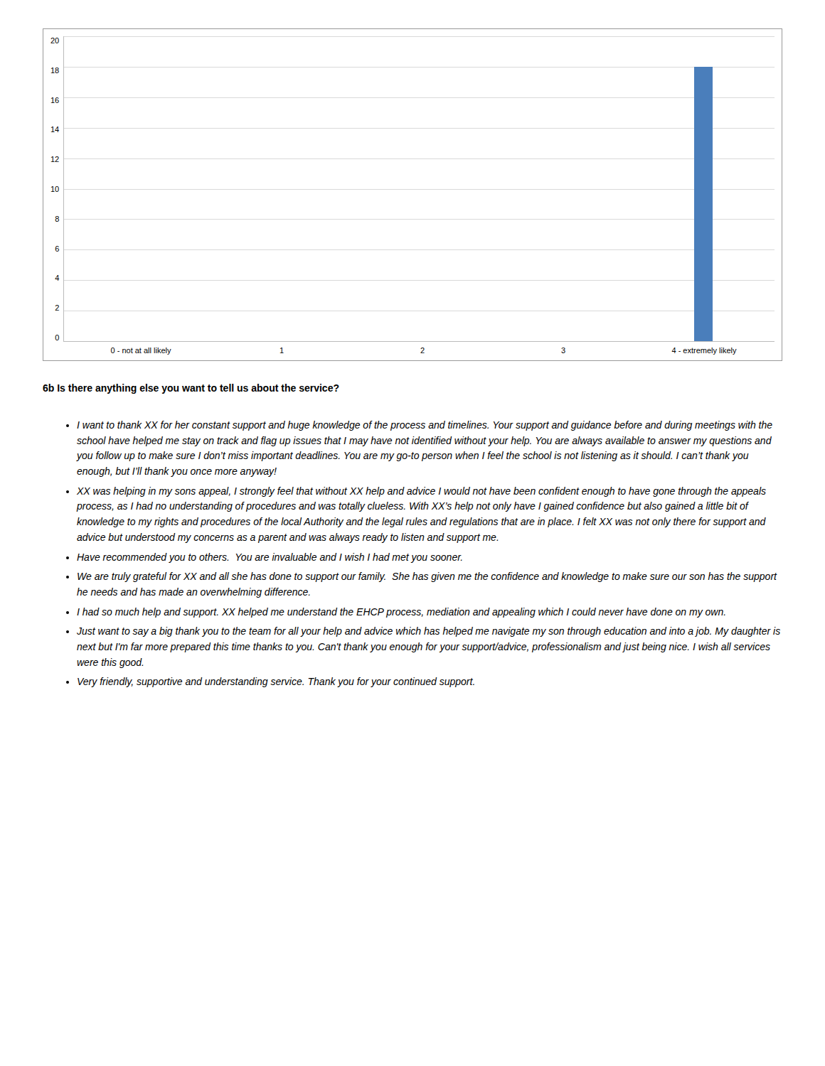20 18 16 14 12 10 8 6 4 2 0
0 - not at all likely 1 2 3 4 - extremely likely
6b Is there anything else you want to tell us about the service?
I want to thank XX for her constant support and huge knowledge of the process and timelines. Your support and guidance before and during meetings with the school have helped me stay on track and flag up issues that I may have not identified without your help. You are always available to answer my questions and you follow up to make sure I don’t miss important deadlines. You are my go-to person when I feel the school is not listening as it should. I can’t thank you enough, but I’ll thank you once more anyway!
XX was helping in my sons appeal, I strongly feel that without XX help and advice I would not have been confident enough to have gone through the appeals process, as I had no understanding of procedures and was totally clueless. With XX’s help not only have I gained confidence but also gained a little bit of knowledge to my rights and procedures of the local Authority and the legal rules and regulations that are in place. I felt XX was not only there for support and advice but understood my concerns as a parent and was always ready to listen and support me.
Have recommended you to others. You are invaluable and I wish I had met you sooner.
We are truly grateful for XX and all she has done to support our family. She has given me the confidence and knowledge to make sure our son has the support he needs and has made an overwhelming difference.
I had so much help and support. XX helped me understand the EHCP process, mediation and appealing which I could never have done on my own.
Just want to say a big thank you to the team for all your help and advice which has helped me navigate my son through education and into a job. My daughter is next but I'm far more prepared this time thanks to you. Can't thank you enough for your support/advice, professionalism and just being nice. I wish all services were this good.
Very friendly, supportive and understanding service. Thank you for your continued support.